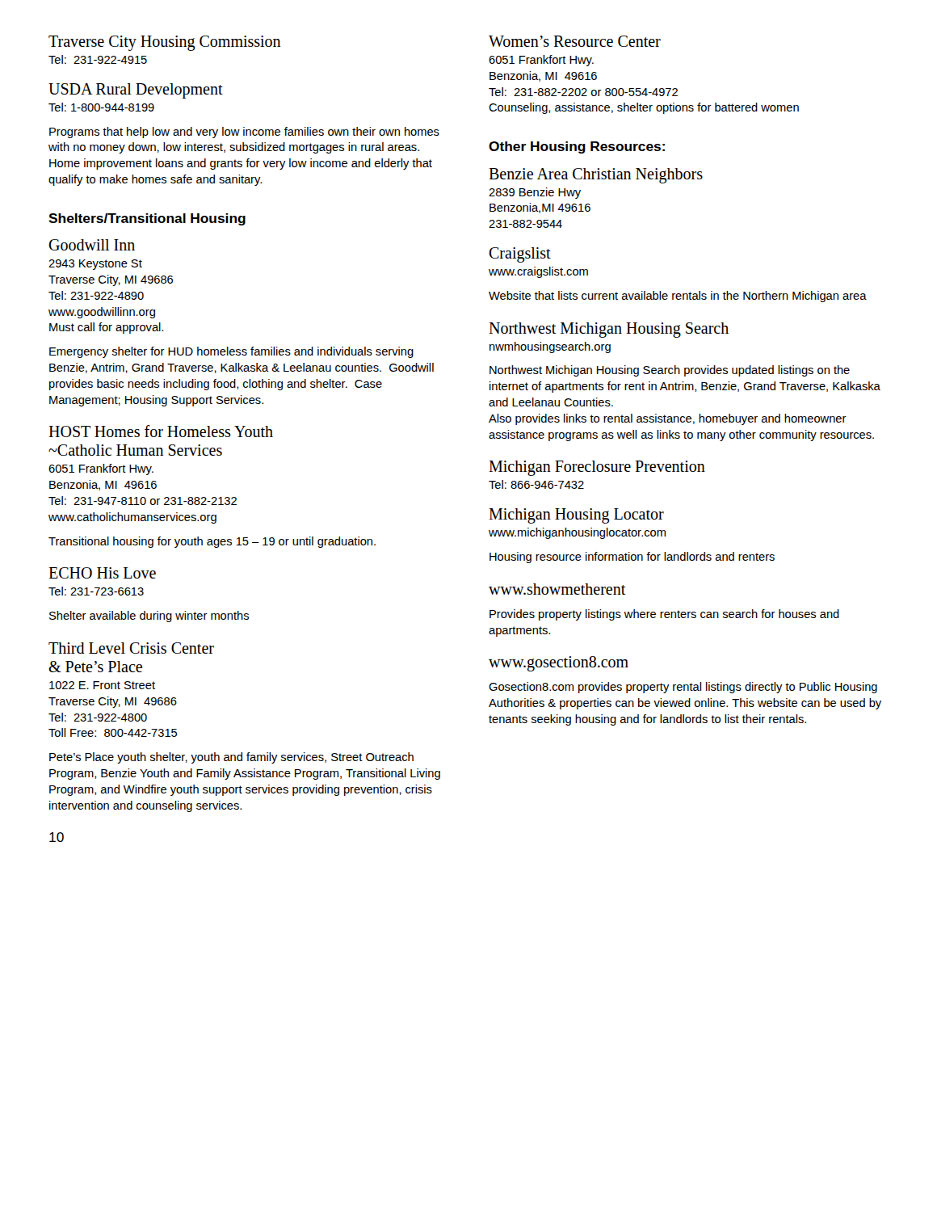Traverse City Housing Commission
Tel: 231-922-4915
USDA Rural Development
Tel: 1-800-944-8199
Programs that help low and very low income families own their own homes with no money down, low interest, subsidized mortgages in rural areas. Home improvement loans and grants for very low income and elderly that qualify to make homes safe and sanitary.
Shelters/Transitional Housing
Goodwill Inn
2943 Keystone St
Traverse City, MI 49686
Tel: 231-922-4890
www.goodwillinn.org
Must call for approval.
Emergency shelter for HUD homeless families and individuals serving Benzie, Antrim, Grand Traverse, Kalkaska & Leelanau counties. Goodwill provides basic needs including food, clothing and shelter. Case Management; Housing Support Services.
HOST Homes for Homeless Youth
~Catholic Human Services
6051 Frankfort Hwy.
Benzonia, MI 49616
Tel: 231-947-8110 or 231-882-2132
www.catholichumanservices.org
Transitional housing for youth ages 15 – 19 or until graduation.
ECHO His Love
Tel: 231-723-6613
Shelter available during winter months
Third Level Crisis Center
& Pete’s Place
1022 E. Front Street
Traverse City, MI 49686
Tel: 231-922-4800
Toll Free: 800-442-7315
Pete’s Place youth shelter, youth and family services, Street Outreach Program, Benzie Youth and Family Assistance Program, Transitional Living Program, and Windfire youth support services providing prevention, crisis intervention and counseling services.
Women’s Resource Center
6051 Frankfort Hwy.
Benzonia, MI 49616
Tel: 231-882-2202 or 800-554-4972
Counseling, assistance, shelter options for battered women
Other Housing Resources:
Benzie Area Christian Neighbors
2839 Benzie Hwy
Benzonia,MI 49616
231-882-9544
Craigslist
www.craigslist.com
Website that lists current available rentals in the Northern Michigan area
Northwest Michigan Housing Search
nwmhousingsearch.org
Northwest Michigan Housing Search provides updated listings on the internet of apartments for rent in Antrim, Benzie, Grand Traverse, Kalkaska and Leelanau Counties.
Also provides links to rental assistance, homebuyer and homeowner assistance programs as well as links to many other community resources.
Michigan Foreclosure Prevention
Tel: 866-946-7432
Michigan Housing Locator
www.michiganhousinglocator.com
Housing resource information for landlords and renters
www.showmetherent
Provides property listings where renters can search for houses and apartments.
www.gosection8.com
Gosection8.com provides property rental listings directly to Public Housing Authorities & properties can be viewed online. This website can be used by tenants seeking housing and for landlords to list their rentals.
10